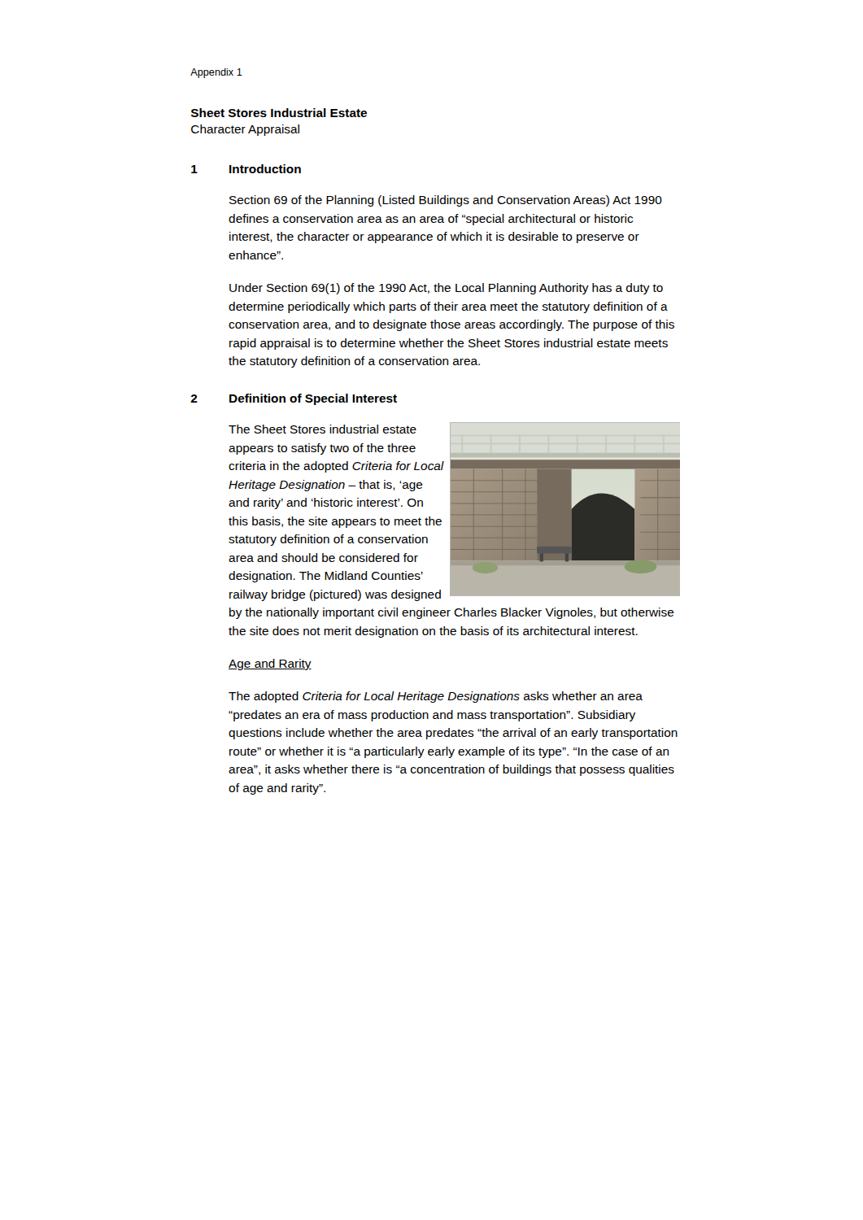Appendix 1
Sheet Stores Industrial Estate
Character Appraisal
1
Introduction
Section 69 of the Planning (Listed Buildings and Conservation Areas) Act 1990 defines a conservation area as an area of “special architectural or historic interest, the character or appearance of which it is desirable to preserve or enhance”.
Under Section 69(1) of the 1990 Act, the Local Planning Authority has a duty to determine periodically which parts of their area meet the statutory definition of a conservation area, and to designate those areas accordingly. The purpose of this rapid appraisal is to determine whether the Sheet Stores industrial estate meets the statutory definition of a conservation area.
2
Definition of Special Interest
The Sheet Stores industrial estate appears to satisfy two of the three criteria in the adopted Criteria for Local Heritage Designation – that is, ‘age and rarity’ and ‘historic interest’. On this basis, the site appears to meet the statutory definition of a conservation area and should be considered for designation. The Midland Counties’ railway bridge (pictured) was designed by the nationally important civil engineer Charles Blacker Vignoles, but otherwise the site does not merit designation on the basis of its architectural interest.
Age and Rarity
The adopted Criteria for Local Heritage Designations asks whether an area “predates an era of mass production and mass transportation”. Subsidiary questions include whether the area predates “the arrival of an early transportation route” or whether it is “a particularly early example of its type”. “In the case of an area”, it asks whether there is “a concentration of buildings that possess qualities of age and rarity”.